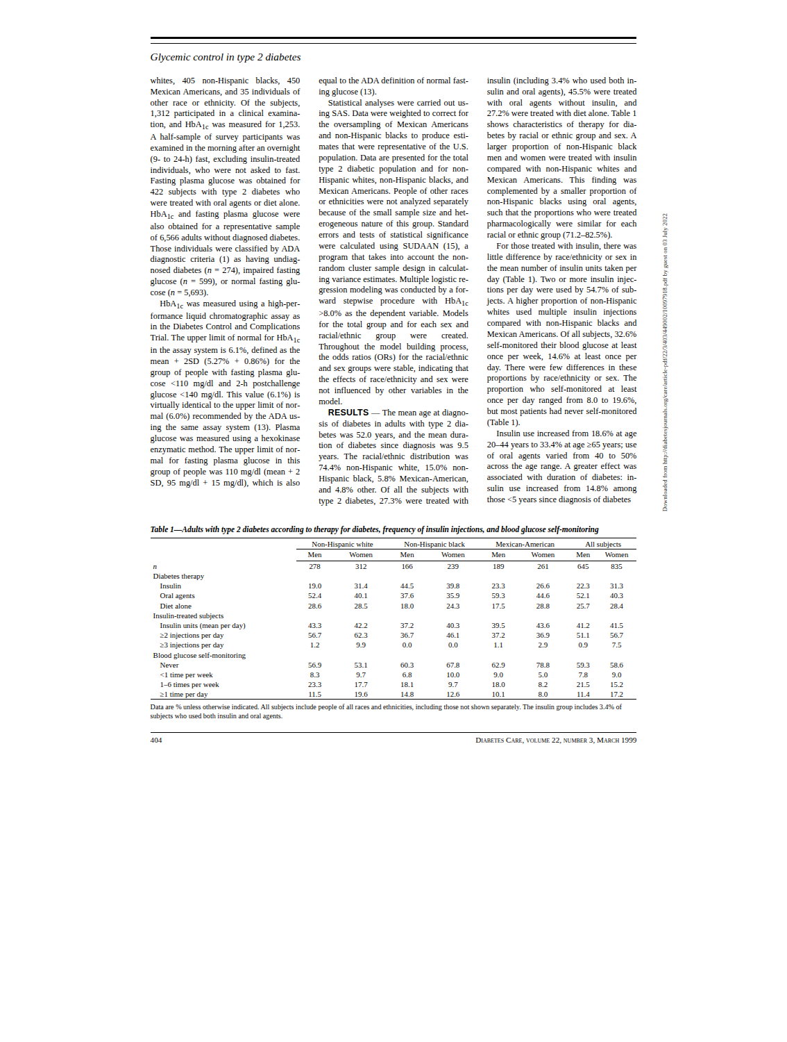Glycemic control in type 2 diabetes
whites, 405 non-Hispanic blacks, 450 Mexican Americans, and 35 individuals of other race or ethnicity. Of the subjects, 1,312 participated in a clinical examination, and HbA1c was measured for 1,253. A half-sample of survey participants was examined in the morning after an overnight (9- to 24-h) fast, excluding insulin-treated individuals, who were not asked to fast. Fasting plasma glucose was obtained for 422 subjects with type 2 diabetes who were treated with oral agents or diet alone. HbA1c and fasting plasma glucose were also obtained for a representative sample of 6,566 adults without diagnosed diabetes. Those individuals were classified by ADA diagnostic criteria (1) as having undiagnosed diabetes (n = 274), impaired fasting glucose (n = 599), or normal fasting glucose (n = 5,693).
HbA1c was measured using a high-performance liquid chromatographic assay as in the Diabetes Control and Complications Trial. The upper limit of normal for HbA1c in the assay system is 6.1%, defined as the mean + 2SD (5.27% + 0.86%) for the group of people with fasting plasma glucose <110 mg/dl and 2-h postchallenge glucose <140 mg/dl. This value (6.1%) is virtually identical to the upper limit of normal (6.0%) recommended by the ADA using the same assay system (13). Plasma glucose was measured using a hexokinase enzymatic method. The upper limit of normal for fasting plasma glucose in this group of people was 110 mg/dl (mean + 2 SD, 95 mg/dl + 15 mg/dl), which is also equal to the ADA definition of normal fasting glucose (13).
Statistical analyses were carried out using SAS. Data were weighted to correct for the oversampling of Mexican Americans and non-Hispanic blacks to produce estimates that were representative of the U.S. population. Data are presented for the total type 2 diabetic population and for non-Hispanic whites, non-Hispanic blacks, and Mexican Americans. People of other races or ethnicities were not analyzed separately because of the small sample size and heterogeneous nature of this group. Standard errors and tests of statistical significance were calculated using SUDAAN (15), a program that takes into account the nonrandom cluster sample design in calculating variance estimates. Multiple logistic regression modeling was conducted by a forward stepwise procedure with HbA1c >8.0% as the dependent variable. Models for the total group and for each sex and racial/ethnic group were created. Throughout the model building process, the odds ratios (ORs) for the racial/ethnic and sex groups were stable, indicating that the effects of race/ethnicity and sex were not influenced by other variables in the model.
RESULTS — The mean age at diagnosis of diabetes in adults with type 2 diabetes was 52.0 years, and the mean duration of diabetes since diagnosis was 9.5 years. The racial/ethnic distribution was 74.4% non-Hispanic white, 15.0% non-Hispanic black, 5.8% Mexican-American, and 4.8% other. Of all the subjects with type 2 diabetes, 27.3% were treated with insulin (including 3.4% who used both insulin and oral agents), 45.5% were treated with oral agents without insulin, and 27.2% were treated with diet alone. Table 1 shows characteristics of therapy for diabetes by racial or ethnic group and sex. A larger proportion of non-Hispanic black men and women were treated with insulin compared with non-Hispanic whites and Mexican Americans. This finding was complemented by a smaller proportion of non-Hispanic blacks using oral agents, such that the proportions who were treated pharmacologically were similar for each racial or ethnic group (71.2–82.5%).
For those treated with insulin, there was little difference by race/ethnicity or sex in the mean number of insulin units taken per day (Table 1). Two or more insulin injections per day were used by 54.7% of subjects. A higher proportion of non-Hispanic whites used multiple insulin injections compared with non-Hispanic blacks and Mexican Americans. Of all subjects, 32.6% self-monitored their blood glucose at least once per week, 14.6% at least once per day. There were few differences in these proportions by race/ethnicity or sex. The proportion who self-monitored at least once per day ranged from 8.0 to 19.6%, but most patients had never self-monitored (Table 1).
Insulin use increased from 18.6% at age 20–44 years to 33.4% at age ≥65 years; use of oral agents varied from 40 to 50% across the age range. A greater effect was associated with duration of diabetes: insulin use increased from 14.8% among those <5 years since diagnosis of diabetes
Table 1—Adults with type 2 diabetes according to therapy for diabetes, frequency of insulin injections, and blood glucose self-monitoring
| | Non-Hispanic white | Non-Hispanic black | Mexican-American | All subjects |
| --- | --- | --- | --- | --- |
| | Men | Women | Men | Women | Men | Women | Men | Women |
| n | 278 | 312 | 166 | 239 | 189 | 261 | 645 | 835 |
| Diabetes therapy | | | | | | | | |
| Insulin | 19.0 | 31.4 | 44.5 | 39.8 | 23.3 | 26.6 | 22.3 | 31.3 |
| Oral agents | 52.4 | 40.1 | 37.6 | 35.9 | 59.3 | 44.6 | 52.1 | 40.3 |
| Diet alone | 28.6 | 28.5 | 18.0 | 24.3 | 17.5 | 28.8 | 25.7 | 28.4 |
| Insulin-treated subjects | | | | | | | | |
| Insulin units (mean per day) | 43.3 | 42.2 | 37.2 | 40.3 | 39.5 | 43.6 | 41.2 | 41.5 |
| ≥2 injections per day | 56.7 | 62.3 | 36.7 | 46.1 | 37.2 | 36.9 | 51.1 | 56.7 |
| ≥3 injections per day | 1.2 | 9.9 | 0.0 | 0.0 | 1.1 | 2.9 | 0.9 | 7.5 |
| Blood glucose self-monitoring | | | | | | | | |
| Never | 56.9 | 53.1 | 60.3 | 67.8 | 62.9 | 78.8 | 59.3 | 58.6 |
| <1 time per week | 8.3 | 9.7 | 6.8 | 10.0 | 9.0 | 5.0 | 7.8 | 9.0 |
| 1–6 times per week | 23.3 | 17.7 | 18.1 | 9.7 | 18.0 | 8.2 | 21.5 | 15.2 |
| ≥1 time per day | 11.5 | 19.6 | 14.8 | 12.6 | 10.1 | 8.0 | 11.4 | 17.2 |
Data are % unless otherwise indicated. All subjects include people of all races and ethnicities, including those not shown separately. The insulin group includes 3.4% of subjects who used both insulin and oral agents.
404
Diabetes Care, volume 22, number 3, March 1999
Downloaded from http://diabetesjournals.org/care/article-pdf/22/3/403/449002/10097918.pdf by guest on 03 July 2022